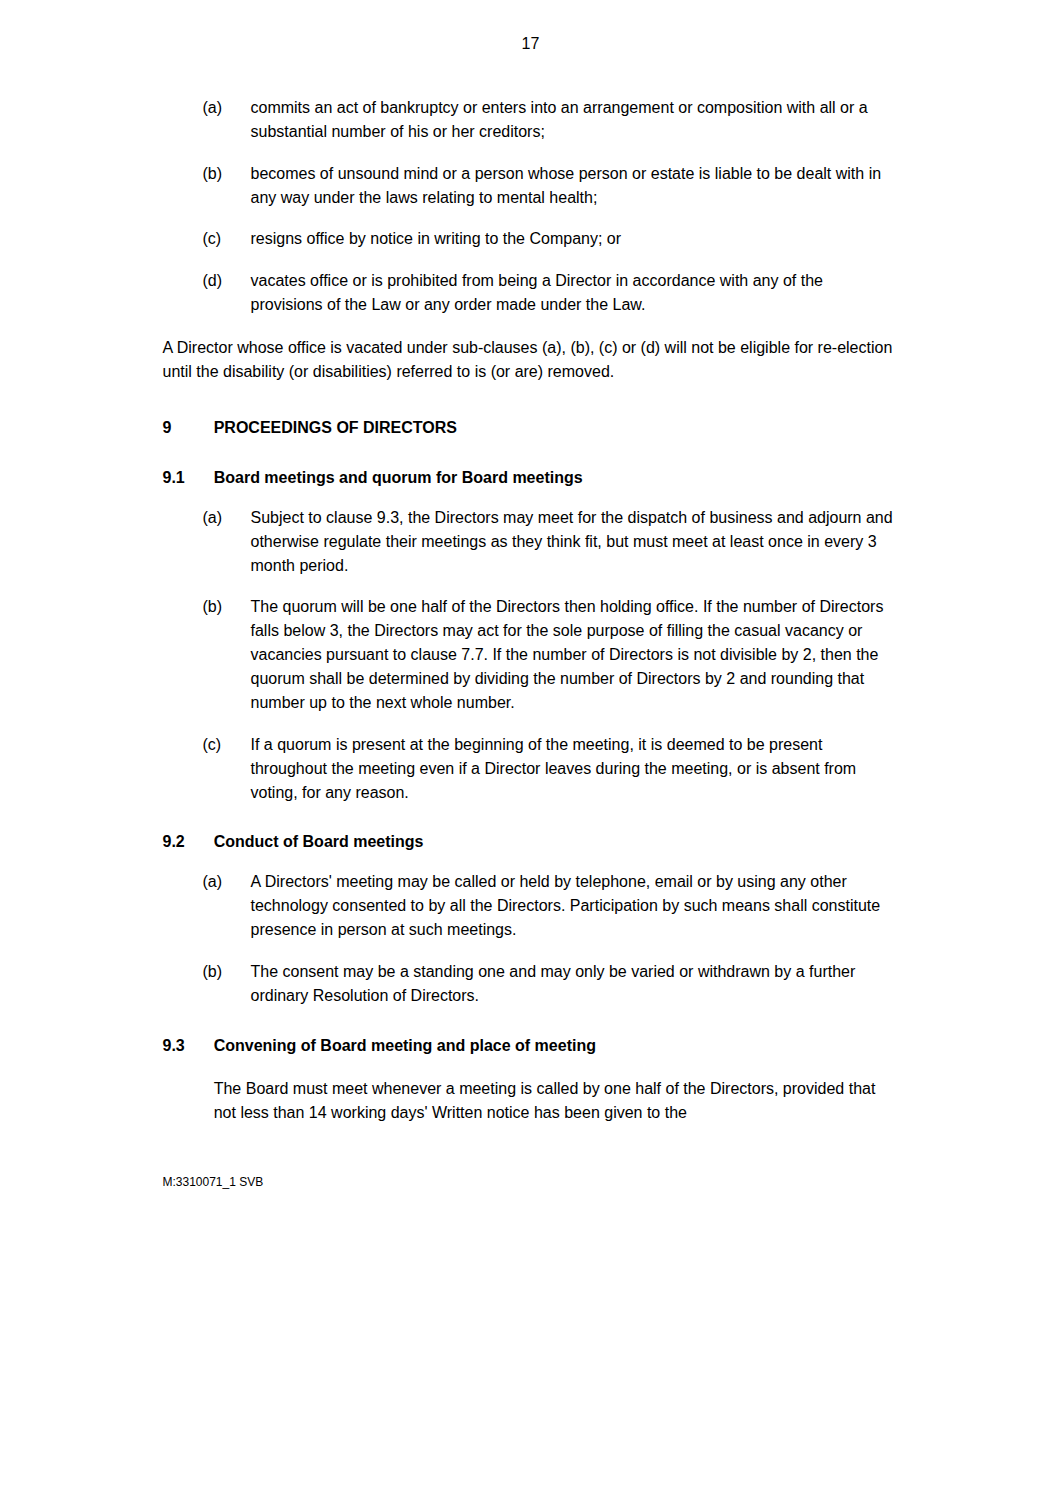17
(a) commits an act of bankruptcy or enters into an arrangement or composition with all or a substantial number of his or her creditors;
(b) becomes of unsound mind or a person whose person or estate is liable to be dealt with in any way under the laws relating to mental health;
(c) resigns office by notice in writing to the Company; or
(d) vacates office or is prohibited from being a Director in accordance with any of the provisions of the Law or any order made under the Law.
A Director whose office is vacated under sub-clauses (a), (b), (c) or (d) will not be eligible for re-election until the disability (or disabilities) referred to is (or are) removed.
9 PROCEEDINGS OF DIRECTORS
9.1 Board meetings and quorum for Board meetings
(a) Subject to clause 9.3, the Directors may meet for the dispatch of business and adjourn and otherwise regulate their meetings as they think fit, but must meet at least once in every 3 month period.
(b) The quorum will be one half of the Directors then holding office. If the number of Directors falls below 3, the Directors may act for the sole purpose of filling the casual vacancy or vacancies pursuant to clause 7.7. If the number of Directors is not divisible by 2, then the quorum shall be determined by dividing the number of Directors by 2 and rounding that number up to the next whole number.
(c) If a quorum is present at the beginning of the meeting, it is deemed to be present throughout the meeting even if a Director leaves during the meeting, or is absent from voting, for any reason.
9.2 Conduct of Board meetings
(a) A Directors' meeting may be called or held by telephone, email or by using any other technology consented to by all the Directors. Participation by such means shall constitute presence in person at such meetings.
(b) The consent may be a standing one and may only be varied or withdrawn by a further ordinary Resolution of Directors.
9.3 Convening of Board meeting and place of meeting
The Board must meet whenever a meeting is called by one half of the Directors, provided that not less than 14 working days' Written notice has been given to the
M:3310071_1 SVB